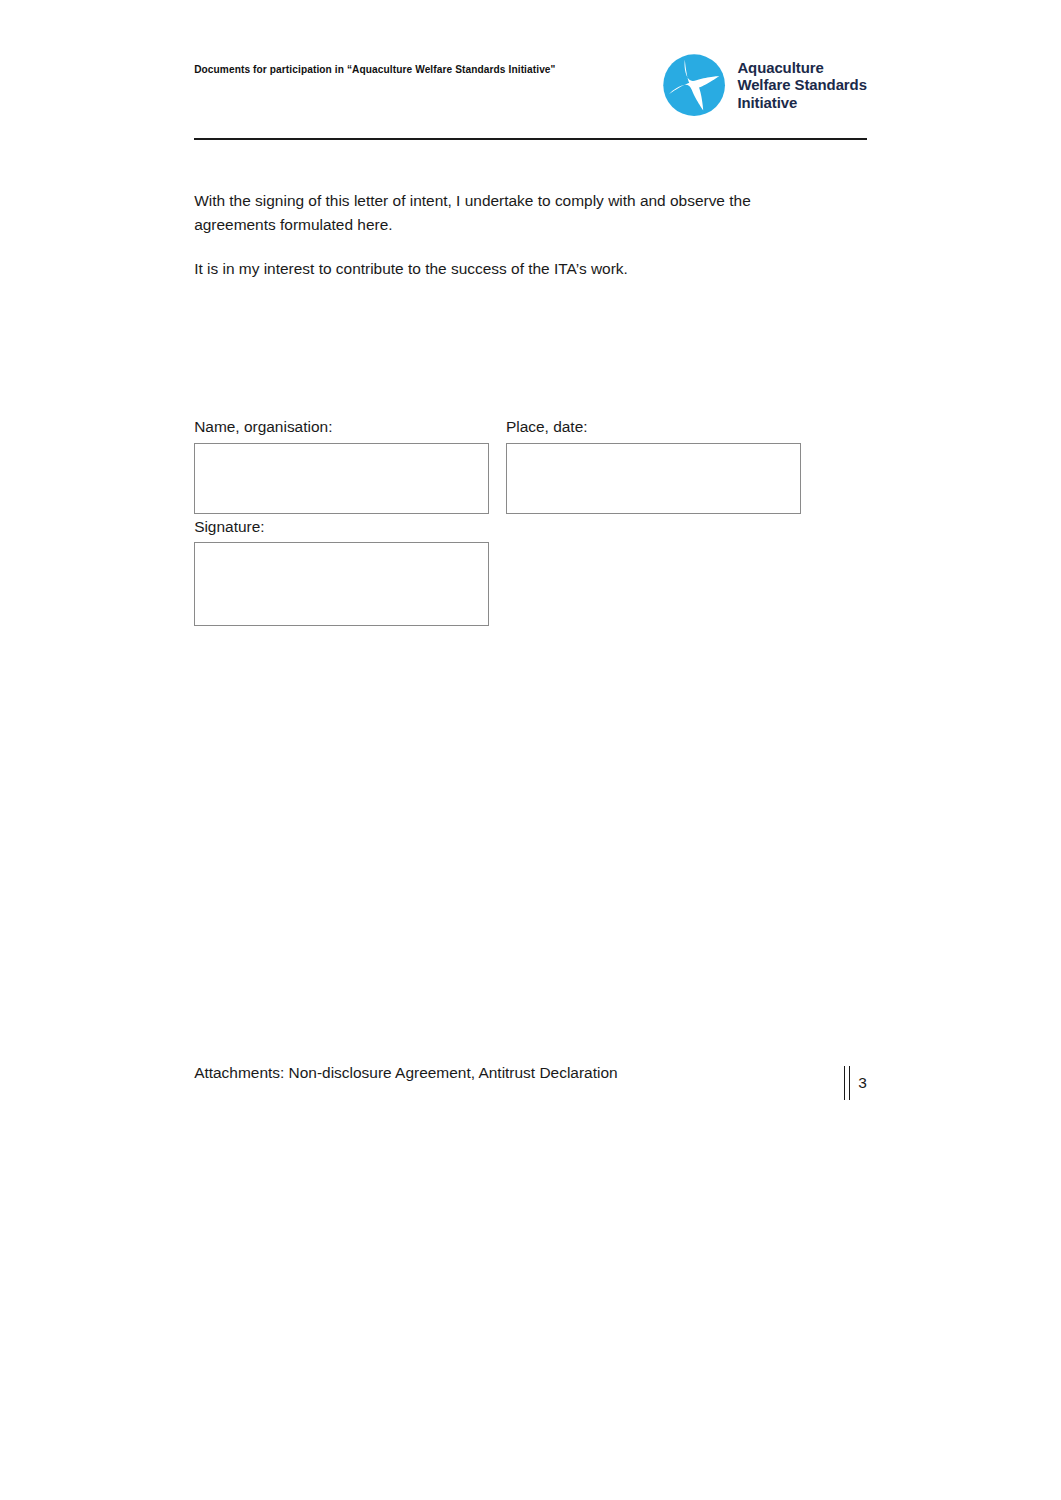Documents for participation in “Aquaculture Welfare Standards Initiative"
Aquaculture
Welfare Standards
Initiative
With the signing of this letter of intent, I undertake to comply with and observe the agreements formulated here.
It is in my interest to contribute to the success of the ITA’s work.
Name, organisation:
Place, date:
Signature:
Attachments: Non-disclosure Agreement, Antitrust Declaration
3